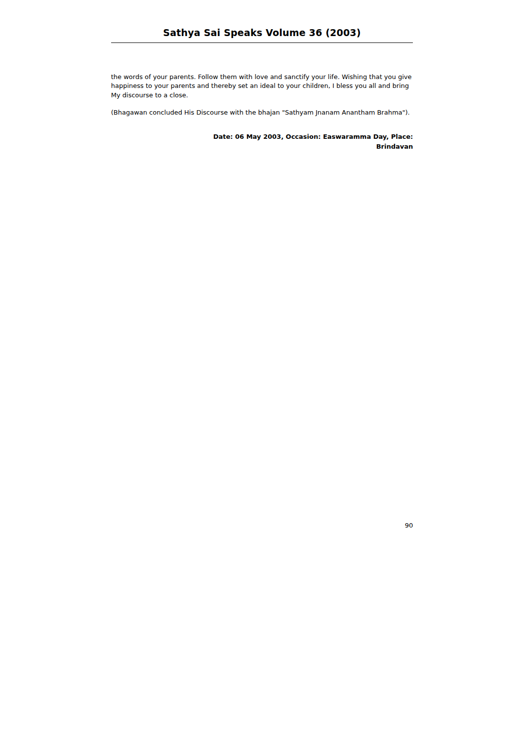Sathya Sai Speaks Volume 36 (2003)
the words of your parents. Follow them with love and sanctify your life. Wishing that you give happiness to your parents and thereby set an ideal to your children, I bless you all and bring My discourse to a close.
(Bhagawan concluded His Discourse with the bhajan "Sathyam Jnanam Anantham Brahma").
Date: 06 May 2003, Occasion: Easwaramma Day, Place:
Brindavan
90